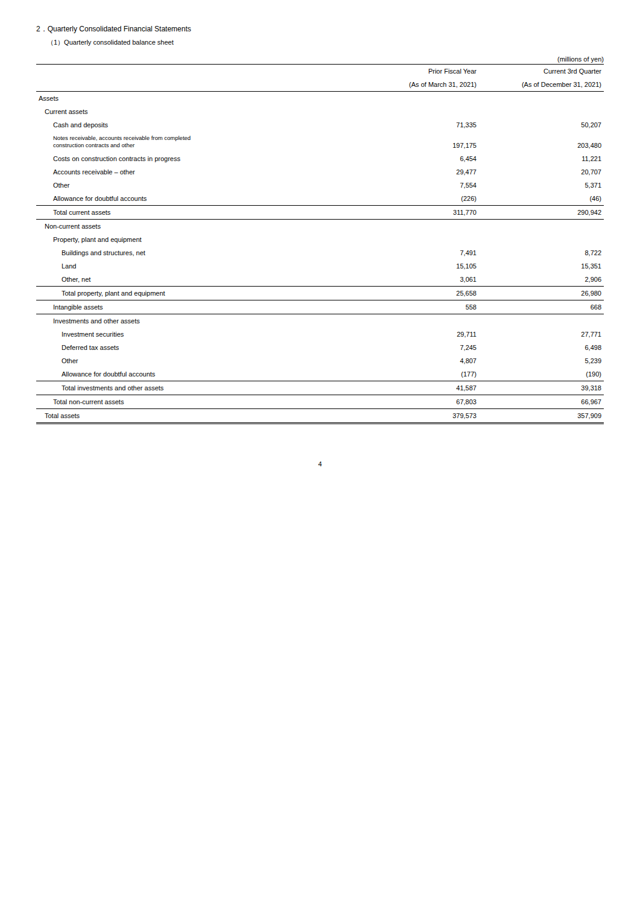2．Quarterly Consolidated Financial Statements
（1）Quarterly consolidated balance sheet
(millions of yen)
| | Prior Fiscal Year | Current 3rd Quarter |
| --- | --- | --- |
| | (As of March 31, 2021) | (As of December 31, 2021) |
| Assets | | |
| Current assets | | |
| Cash and deposits | 71,335 | 50,207 |
| Notes receivable, accounts receivable from completed construction contracts and other | 197,175 | 203,480 |
| Costs on construction contracts in progress | 6,454 | 11,221 |
| Accounts receivable – other | 29,477 | 20,707 |
| Other | 7,554 | 5,371 |
| Allowance for doubtful accounts | (226) | (46) |
| Total current assets | 311,770 | 290,942 |
| Non-current assets | | |
| Property, plant and equipment | | |
| Buildings and structures, net | 7,491 | 8,722 |
| Land | 15,105 | 15,351 |
| Other, net | 3,061 | 2,906 |
| Total property, plant and equipment | 25,658 | 26,980 |
| Intangible assets | 558 | 668 |
| Investments and other assets | | |
| Investment securities | 29,711 | 27,771 |
| Deferred tax assets | 7,245 | 6,498 |
| Other | 4,807 | 5,239 |
| Allowance for doubtful accounts | (177) | (190) |
| Total investments and other assets | 41,587 | 39,318 |
| Total non-current assets | 67,803 | 66,967 |
| Total assets | 379,573 | 357,909 |
4